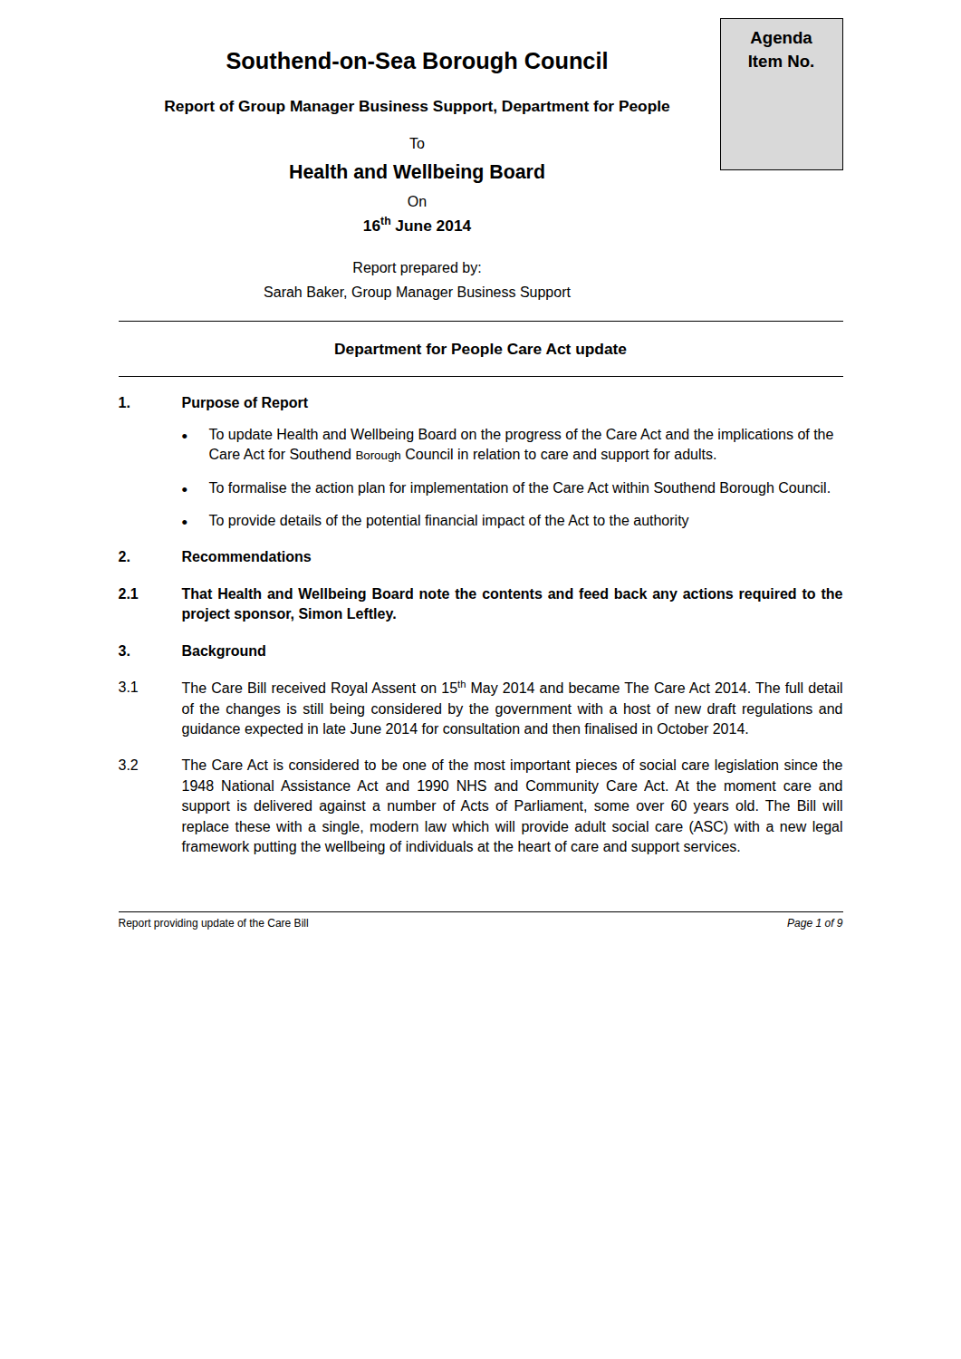Agenda Item No.
Southend-on-Sea Borough Council
Report of Group Manager Business Support, Department for People
To
Health and Wellbeing Board
On
16th June 2014
Report prepared by:
Sarah Baker, Group Manager Business Support
Department for People Care Act update
1.
Purpose of Report
To update Health and Wellbeing Board on the progress of the Care Act and the implications of the Care Act for Southend Borough Council in relation to care and support for adults.
To formalise the action plan for implementation of the Care Act within Southend Borough Council.
To provide details of the potential financial impact of the Act to the authority
2.
Recommendations
2.1
That Health and Wellbeing Board note the contents and feed back any actions required to the project sponsor, Simon Leftley.
3.
Background
3.1
The Care Bill received Royal Assent on 15th May 2014 and became The Care Act 2014. The full detail of the changes is still being considered by the government with a host of new draft regulations and guidance expected in late June 2014 for consultation and then finalised in October 2014.
3.2
The Care Act is considered to be one of the most important pieces of social care legislation since the 1948 National Assistance Act and 1990 NHS and Community Care Act. At the moment care and support is delivered against a number of Acts of Parliament, some over 60 years old. The Bill will replace these with a single, modern law which will provide adult social care (ASC) with a new legal framework putting the wellbeing of individuals at the heart of care and support services.
Report providing update of the Care Bill
Page 1 of 9